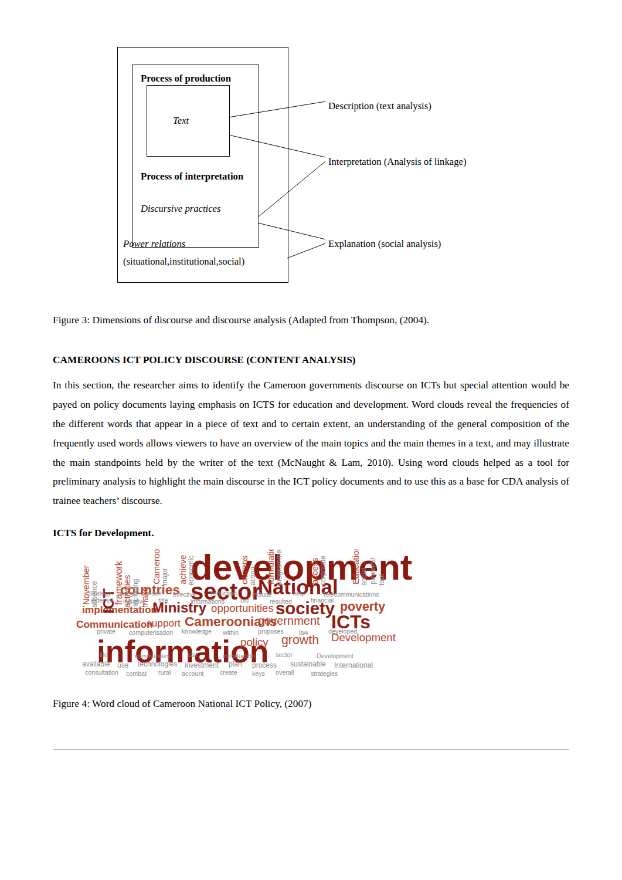Process of production Text Process of interpretation Discursive practices Power relations (situational,institutional,social) Description (text analysis) Interpretation (Analysis of linkage) Explanation (social analysis)
Figure 3: Dimensions of discourse and discourse analysis (Adapted from Thompson, (2004).
CAMEROONs ICT POLICY DISCOURSE (CONTENT ANALYSIS)
In this section, the researcher aims to identify the Cameroon governments discourse on ICTs but special attention would be payed on policy documents laying emphasis on ICTS for education and development. Word clouds reveal the frequencies of the different words that appear in a piece of text and to certain extent, an understanding of the general composition of the frequently used words allows viewers to have an overview of the main topics and the main themes in a text, and may illustrate the main standpoints held by the writer of the text (McNaught & Lam, 2010). Using word clouds helped as a tool for preliminary analysis to highlight the main discourse in the ICT policy documents and to use this as a base for CDA analysis of trainee teachers’ discourse.
ICTS for Development.
development countries sector National implementation Ministry opportunities society poverty Communication support Cameroonians government ICTs information policy growth Development available use technologies investment plan process sustainable International consultation combat rural account create keys overall strategies November absence ICT framework activities including make Cameroon major achieve economic citizens action formulation programme access corporate Education social powerful tool Strategy PRSP index effective reduction include help Telecommunications private computerisation knowledge within proposes law developed external initiative title informations bid resulted financial life communities call introduction sector Development
Figure 4: Word cloud of Cameroon National ICT Policy, (2007)